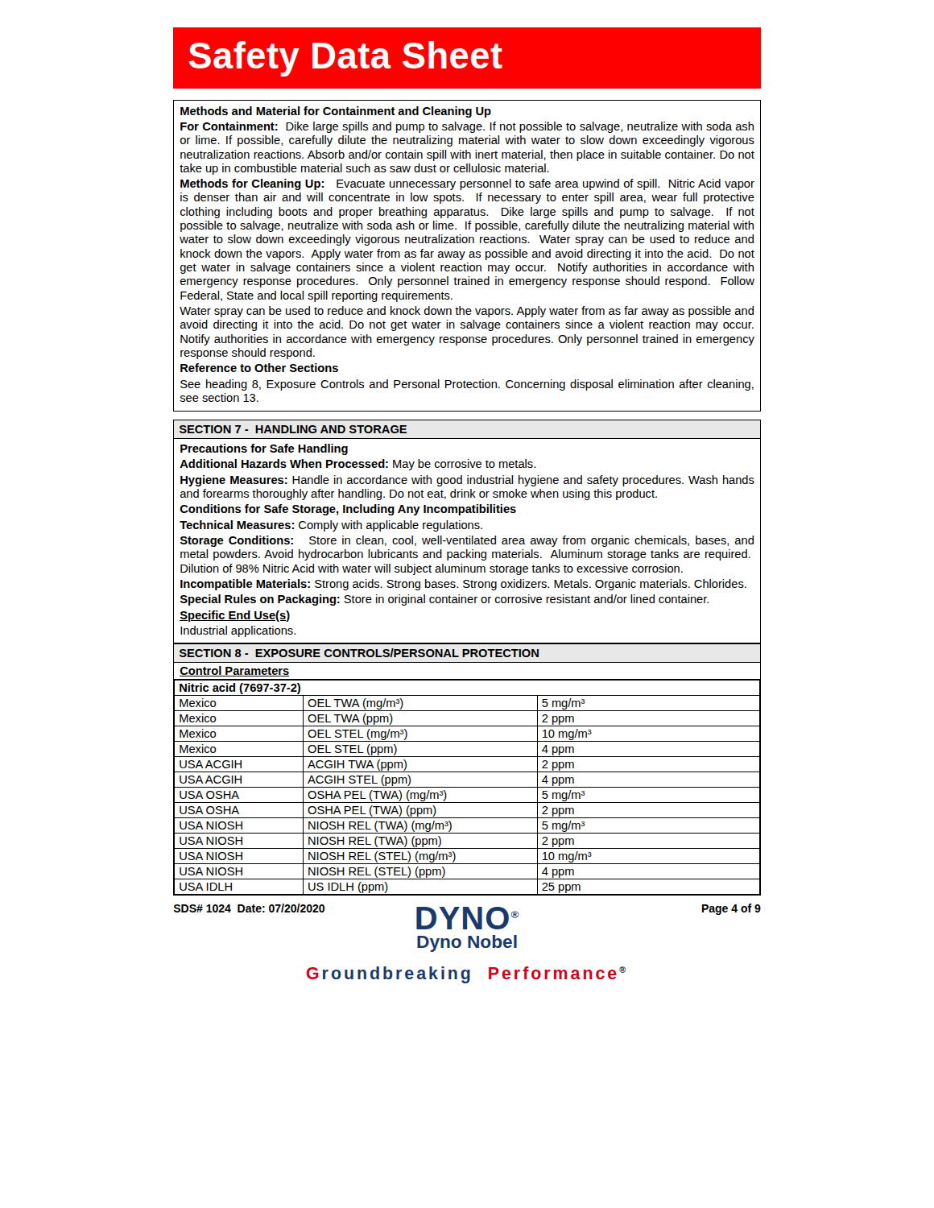Safety Data Sheet
Methods and Material for Containment and Cleaning Up
For Containment: Dike large spills and pump to salvage. If not possible to salvage, neutralize with soda ash or lime. If possible, carefully dilute the neutralizing material with water to slow down exceedingly vigorous neutralization reactions. Absorb and/or contain spill with inert material, then place in suitable container. Do not take up in combustible material such as saw dust or cellulosic material.
Methods for Cleaning Up: Evacuate unnecessary personnel to safe area upwind of spill. Nitric Acid vapor is denser than air and will concentrate in low spots. If necessary to enter spill area, wear full protective clothing including boots and proper breathing apparatus. Dike large spills and pump to salvage. If not possible to salvage, neutralize with soda ash or lime. If possible, carefully dilute the neutralizing material with water to slow down exceedingly vigorous neutralization reactions. Water spray can be used to reduce and knock down the vapors. Apply water from as far away as possible and avoid directing it into the acid. Do not get water in salvage containers since a violent reaction may occur. Notify authorities in accordance with emergency response procedures. Only personnel trained in emergency response should respond. Follow Federal, State and local spill reporting requirements.
Water spray can be used to reduce and knock down the vapors. Apply water from as far away as possible and avoid directing it into the acid. Do not get water in salvage containers since a violent reaction may occur. Notify authorities in accordance with emergency response procedures. Only personnel trained in emergency response should respond.
Reference to Other Sections
See heading 8, Exposure Controls and Personal Protection. Concerning disposal elimination after cleaning, see section 13.
SECTION 7 - HANDLING AND STORAGE
Precautions for Safe Handling
Additional Hazards When Processed: May be corrosive to metals.
Hygiene Measures: Handle in accordance with good industrial hygiene and safety procedures. Wash hands and forearms thoroughly after handling. Do not eat, drink or smoke when using this product.
Conditions for Safe Storage, Including Any Incompatibilities
Technical Measures: Comply with applicable regulations.
Storage Conditions: Store in clean, cool, well-ventilated area away from organic chemicals, bases, and metal powders. Avoid hydrocarbon lubricants and packing materials. Aluminum storage tanks are required. Dilution of 98% Nitric Acid with water will subject aluminum storage tanks to excessive corrosion.
Incompatible Materials: Strong acids. Strong bases. Strong oxidizers. Metals. Organic materials. Chlorides.
Special Rules on Packaging: Store in original container or corrosive resistant and/or lined container.
Specific End Use(s)
Industrial applications.
SECTION 8 - EXPOSURE CONTROLS/PERSONAL PROTECTION
Control Parameters
| Nitric acid (7697-37-2) |
| Mexico | OEL TWA (mg/m³) | 5 mg/m³ |
| Mexico | OEL TWA (ppm) | 2 ppm |
| Mexico | OEL STEL (mg/m³) | 10 mg/m³ |
| Mexico | OEL STEL (ppm) | 4 ppm |
| USA ACGIH | ACGIH TWA (ppm) | 2 ppm |
| USA ACGIH | ACGIH STEL (ppm) | 4 ppm |
| USA OSHA | OSHA PEL (TWA) (mg/m³) | 5 mg/m³ |
| USA OSHA | OSHA PEL (TWA) (ppm) | 2 ppm |
| USA NIOSH | NIOSH REL (TWA) (mg/m³) | 5 mg/m³ |
| USA NIOSH | NIOSH REL (TWA) (ppm) | 2 ppm |
| USA NIOSH | NIOSH REL (STEL) (mg/m³) | 10 mg/m³ |
| USA NIOSH | NIOSH REL (STEL) (ppm) | 4 ppm |
| USA IDLH | US IDLH (ppm) | 25 ppm |
SDS# 1024 Date: 07/20/2020
Page 4 of 9
DYNO®
Dyno Nobel
Groundbreaking Performance®